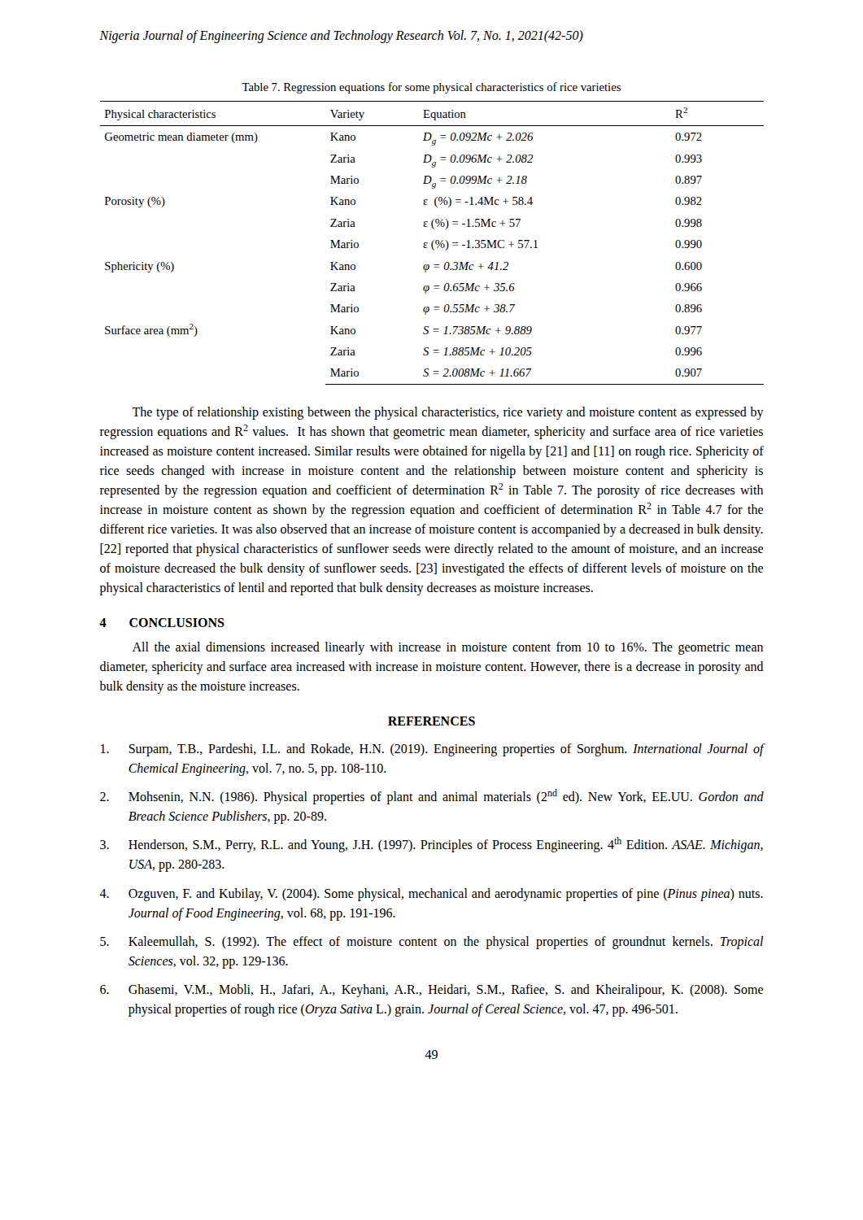Nigeria Journal of Engineering Science and Technology Research Vol. 7, No. 1, 2021(42-50)
Table 7. Regression equations for some physical characteristics of rice varieties
| Physical characteristics | Variety | Equation | R 2 |
| --- | --- | --- | --- |
| Geometric mean diameter (mm) | Kano | D g = 0.092 Mc + 2.026 | 0.972 |
| Zaria | D g = 0.096 Mc + 2.082 | 0.993 |
| Mario | D g = 0.099 Mc + 2.18 | 0.897 |
| Porosity (%) | Kano | ε (%) = -1.4Mc + 58.4 | 0.982 |
| Zaria | ε (%) = -1.5Mc + 57 | 0.998 |
| Mario | ε (%) = -1.35MC + 57.1 | 0.990 |
| Sphericity (%) | Kano | φ = 0.3 Mc + 41.2 | 0.600 |
| Zaria | φ = 0.65 Mc + 35.6 | 0.966 |
| Mario | φ = 0.55 Mc + 38.7 | 0.896 |
| Surface area (mm 2 ) | Kano | S = 1.7385 Mc + 9.889 | 0.977 |
| Zaria | S = 1.885 Mc + 10.205 | 0.996 |
| Mario | S = 2.008 Mc + 11.667 | 0.907 |
The type of relationship existing between the physical characteristics, rice variety and moisture content as expressed by regression equations and R2 values. It has shown that geometric mean diameter, sphericity and surface area of rice varieties increased as moisture content increased. Similar results were obtained for nigella by [21] and [11] on rough rice. Sphericity of rice seeds changed with increase in moisture content and the relationship between moisture content and sphericity is represented by the regression equation and coefficient of determination R2 in Table 7. The porosity of rice decreases with increase in moisture content as shown by the regression equation and coefficient of determination R2 in Table 4.7 for the different rice varieties. It was also observed that an increase of moisture content is accompanied by a decreased in bulk density. [22] reported that physical characteristics of sunflower seeds were directly related to the amount of moisture, and an increase of moisture decreased the bulk density of sunflower seeds. [23] investigated the effects of different levels of moisture on the physical characteristics of lentil and reported that bulk density decreases as moisture increases.
4 CONCLUSIONS
All the axial dimensions increased linearly with increase in moisture content from 10 to 16%. The geometric mean diameter, sphericity and surface area increased with increase in moisture content. However, there is a decrease in porosity and bulk density as the moisture increases.
REFERENCES
Surpam, T.B., Pardeshi, I.L. and Rokade, H.N. (2019). Engineering properties of Sorghum. International Journal of Chemical Engineering, vol. 7, no. 5, pp. 108-110.
Mohsenin, N.N. (1986). Physical properties of plant and animal materials (2nd ed). New York, EE.UU. Gordon and Breach Science Publishers, pp. 20-89.
Henderson, S.M., Perry, R.L. and Young, J.H. (1997). Principles of Process Engineering. 4th Edition. ASAE. Michigan, USA, pp. 280-283.
Ozguven, F. and Kubilay, V. (2004). Some physical, mechanical and aerodynamic properties of pine (Pinus pinea) nuts. Journal of Food Engineering, vol. 68, pp. 191-196.
Kaleemullah, S. (1992). The effect of moisture content on the physical properties of groundnut kernels. Tropical Sciences, vol. 32, pp. 129-136.
Ghasemi, V.M., Mobli, H., Jafari, A., Keyhani, A.R., Heidari, S.M., Rafiee, S. and Kheiralipour, K. (2008). Some physical properties of rough rice (Oryza Sativa L.) grain. Journal of Cereal Science, vol. 47, pp. 496-501.
49